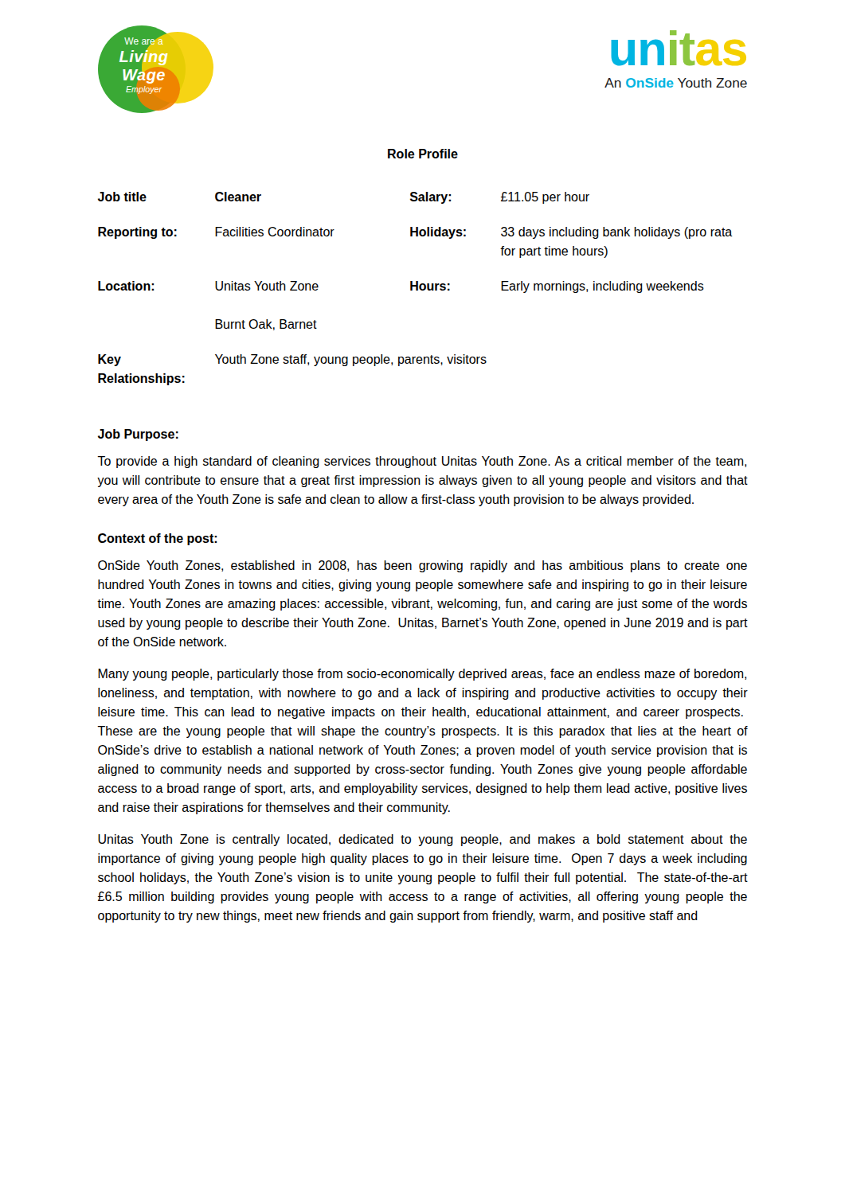We are a Living Wage Employer
unitas
An OnSide Youth Zone
Role Profile
| Job title | Cleaner | Salary: | £11.05 per hour |
| Reporting to: | Facilities Coordinator | Holidays: | 33 days including bank holidays (pro rata for part time hours) |
| Location: | Unitas Youth Zone Burnt Oak, Barnet | Hours: | Early mornings, including weekends |
| Key Relationships: | Youth Zone staff, young people, parents, visitors |
Job Purpose:
To provide a high standard of cleaning services throughout Unitas Youth Zone. As a critical member of the team, you will contribute to ensure that a great first impression is always given to all young people and visitors and that every area of the Youth Zone is safe and clean to allow a first-class youth provision to be always provided.
Context of the post:
OnSide Youth Zones, established in 2008, has been growing rapidly and has ambitious plans to create one hundred Youth Zones in towns and cities, giving young people somewhere safe and inspiring to go in their leisure time. Youth Zones are amazing places: accessible, vibrant, welcoming, fun, and caring are just some of the words used by young people to describe their Youth Zone. Unitas, Barnet’s Youth Zone, opened in June 2019 and is part of the OnSide network.
Many young people, particularly those from socio-economically deprived areas, face an endless maze of boredom, loneliness, and temptation, with nowhere to go and a lack of inspiring and productive activities to occupy their leisure time. This can lead to negative impacts on their health, educational attainment, and career prospects. These are the young people that will shape the country’s prospects. It is this paradox that lies at the heart of OnSide’s drive to establish a national network of Youth Zones; a proven model of youth service provision that is aligned to community needs and supported by cross-sector funding. Youth Zones give young people affordable access to a broad range of sport, arts, and employability services, designed to help them lead active, positive lives and raise their aspirations for themselves and their community.
Unitas Youth Zone is centrally located, dedicated to young people, and makes a bold statement about the importance of giving young people high quality places to go in their leisure time. Open 7 days a week including school holidays, the Youth Zone’s vision is to unite young people to fulfil their full potential. The state-of-the-art £6.5 million building provides young people with access to a range of activities, all offering young people the opportunity to try new things, meet new friends and gain support from friendly, warm, and positive staff and